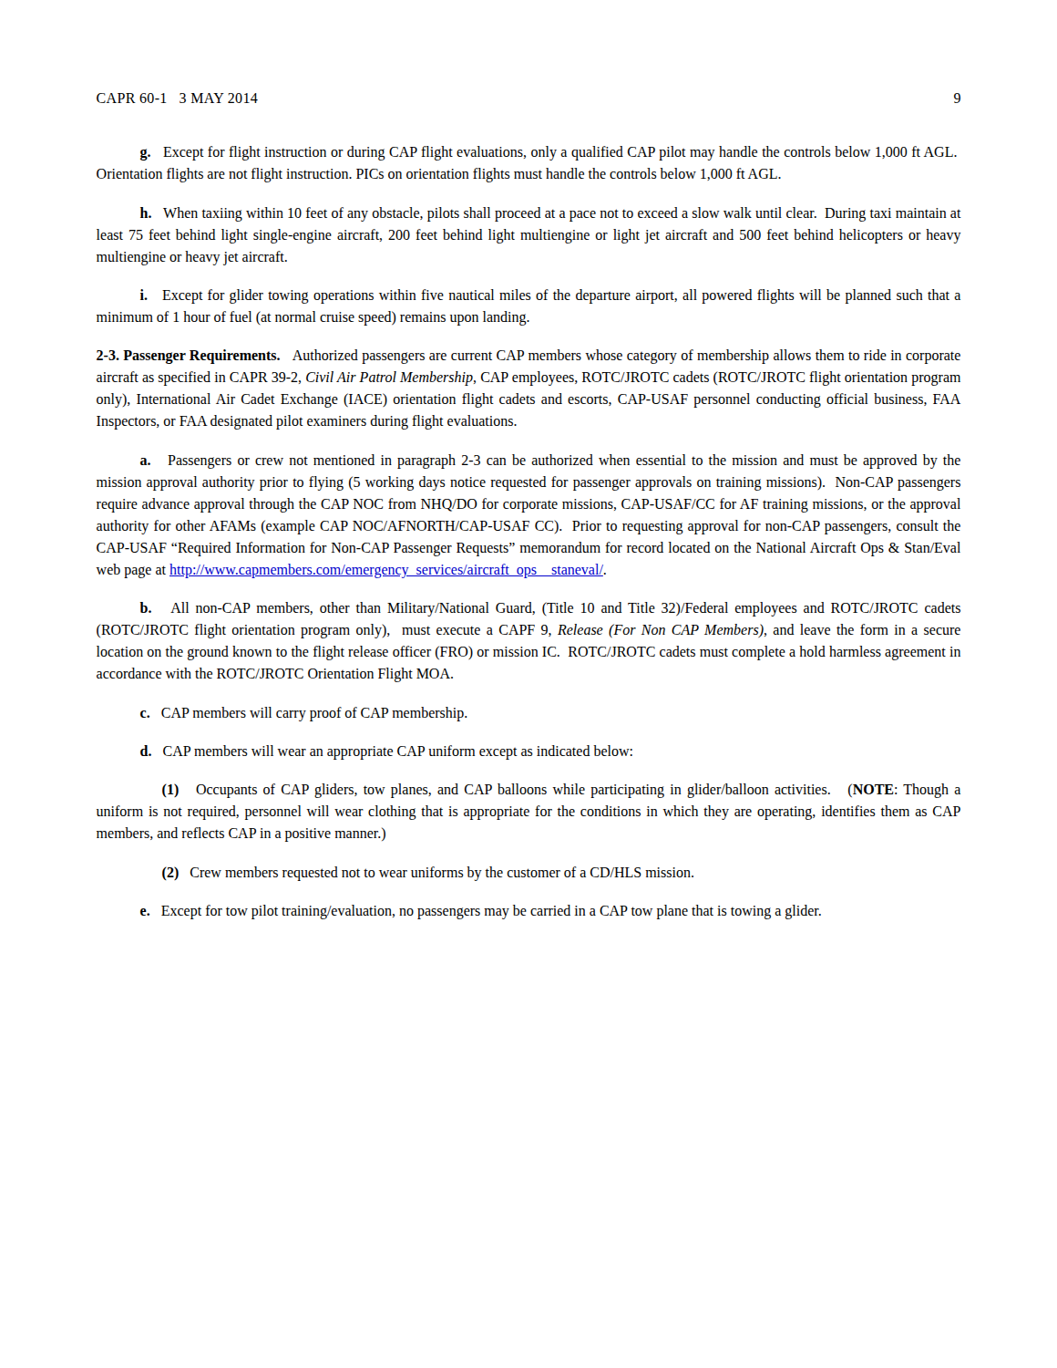CAPR 60-1 3 MAY 2014 9
g. Except for flight instruction or during CAP flight evaluations, only a qualified CAP pilot may handle the controls below 1,000 ft AGL. Orientation flights are not flight instruction. PICs on orientation flights must handle the controls below 1,000 ft AGL.
h. When taxiing within 10 feet of any obstacle, pilots shall proceed at a pace not to exceed a slow walk until clear. During taxi maintain at least 75 feet behind light single-engine aircraft, 200 feet behind light multiengine or light jet aircraft and 500 feet behind helicopters or heavy multiengine or heavy jet aircraft.
i. Except for glider towing operations within five nautical miles of the departure airport, all powered flights will be planned such that a minimum of 1 hour of fuel (at normal cruise speed) remains upon landing.
2-3. Passenger Requirements. Authorized passengers are current CAP members whose category of membership allows them to ride in corporate aircraft as specified in CAPR 39-2, Civil Air Patrol Membership, CAP employees, ROTC/JROTC cadets (ROTC/JROTC flight orientation program only), International Air Cadet Exchange (IACE) orientation flight cadets and escorts, CAP-USAF personnel conducting official business, FAA Inspectors, or FAA designated pilot examiners during flight evaluations.
a. Passengers or crew not mentioned in paragraph 2-3 can be authorized when essential to the mission and must be approved by the mission approval authority prior to flying (5 working days notice requested for passenger approvals on training missions). Non-CAP passengers require advance approval through the CAP NOC from NHQ/DO for corporate missions, CAP-USAF/CC for AF training missions, or the approval authority for other AFAMs (example CAP NOC/AFNORTH/CAP-USAF CC). Prior to requesting approval for non-CAP passengers, consult the CAP-USAF “Required Information for Non-CAP Passenger Requests” memorandum for record located on the National Aircraft Ops & Stan/Eval web page at http://www.capmembers.com/emergency_services/aircraft_ops__staneval/.
b. All non-CAP members, other than Military/National Guard, (Title 10 and Title 32)/Federal employees and ROTC/JROTC cadets (ROTC/JROTC flight orientation program only), must execute a CAPF 9, Release (For Non CAP Members), and leave the form in a secure location on the ground known to the flight release officer (FRO) or mission IC. ROTC/JROTC cadets must complete a hold harmless agreement in accordance with the ROTC/JROTC Orientation Flight MOA.
c. CAP members will carry proof of CAP membership.
d. CAP members will wear an appropriate CAP uniform except as indicated below:
(1) Occupants of CAP gliders, tow planes, and CAP balloons while participating in glider/balloon activities. (NOTE: Though a uniform is not required, personnel will wear clothing that is appropriate for the conditions in which they are operating, identifies them as CAP members, and reflects CAP in a positive manner.)
(2) Crew members requested not to wear uniforms by the customer of a CD/HLS mission.
e. Except for tow pilot training/evaluation, no passengers may be carried in a CAP tow plane that is towing a glider.